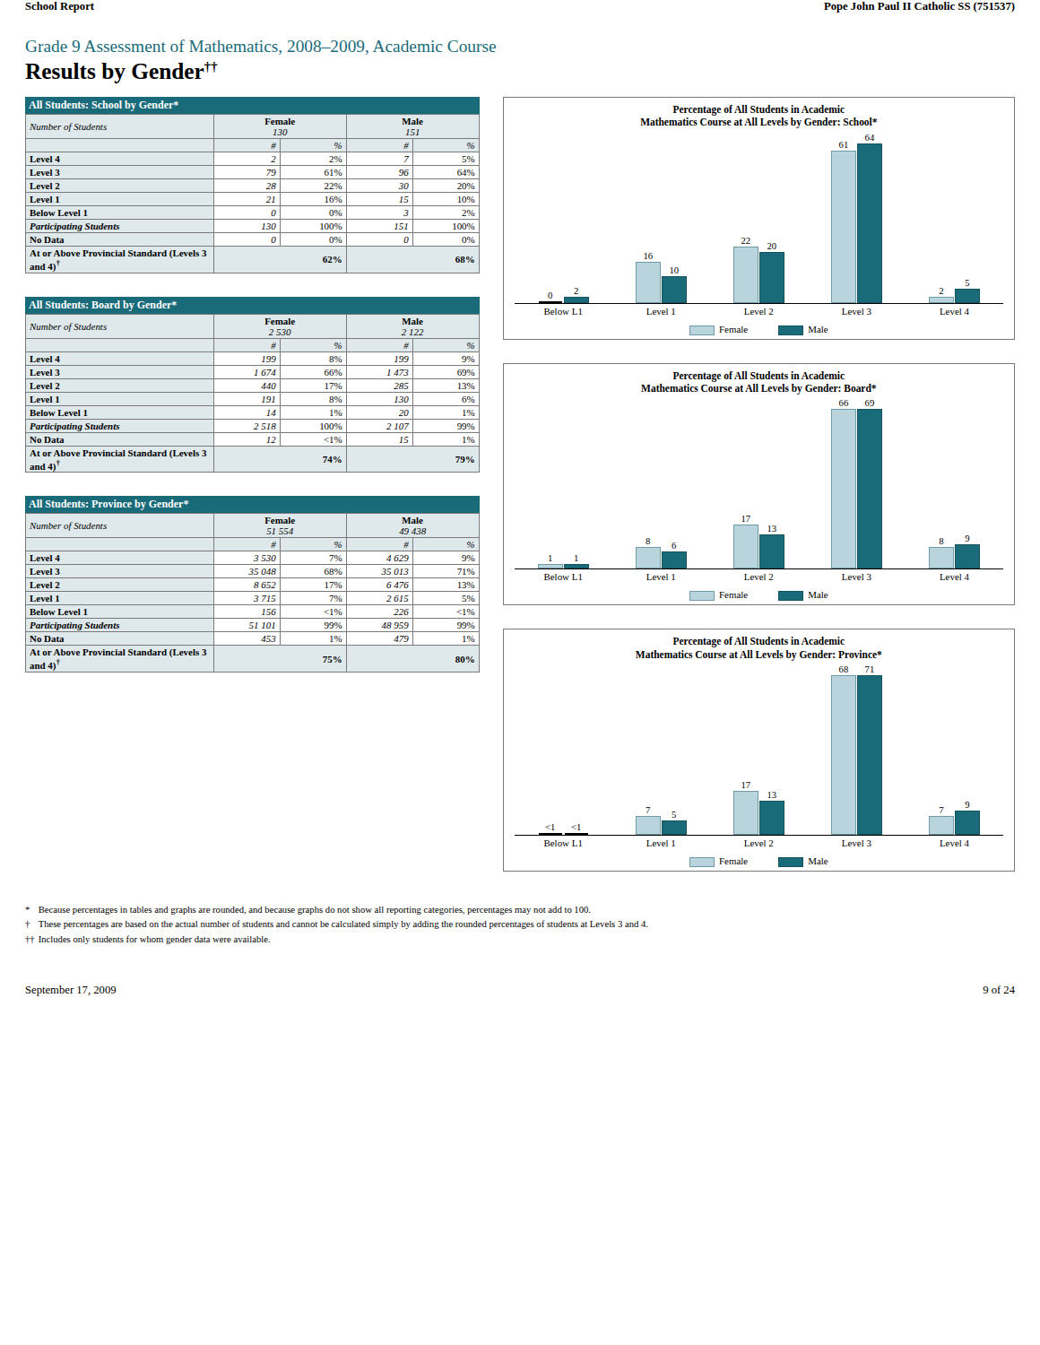School Report
Pope John Paul II Catholic SS (751537)
Grade 9 Assessment of Mathematics, 2008–2009, Academic Course
Results by Gender††
All Students: School by Gender*
| Number of Students | Female 130 | Male 151 |
| --- | --- | --- |
| | # | % | # | % |
| Level 4 | 2 | 2% | 7 | 5% |
| Level 3 | 79 | 61% | 96 | 64% |
| Level 2 | 28 | 22% | 30 | 20% |
| Level 1 | 21 | 16% | 15 | 10% |
| Below Level 1 | 0 | 0% | 3 | 2% |
| Participating Students | 130 | 100% | 151 | 100% |
| No Data | 0 | 0% | 0 | 0% |
| At or Above Provincial Standard (Levels 3 and 4) † | 62% | 68% |
All Students: Board by Gender*
| Number of Students | Female 2 530 | Male 2 122 |
| --- | --- | --- |
| | # | % | # | % |
| Level 4 | 199 | 8% | 199 | 9% |
| Level 3 | 1 674 | 66% | 1 473 | 69% |
| Level 2 | 440 | 17% | 285 | 13% |
| Level 1 | 191 | 8% | 130 | 6% |
| Below Level 1 | 14 | 1% | 20 | 1% |
| Participating Students | 2 518 | 100% | 2 107 | 99% |
| No Data | 12 | <1% | 15 | 1% |
| At or Above Provincial Standard (Levels 3 and 4) † | 74% | 79% |
All Students: Province by Gender*
| Number of Students | Female 51 554 | Male 49 438 |
| --- | --- | --- |
| | # | % | # | % |
| Level 4 | 3 530 | 7% | 4 629 | 9% |
| Level 3 | 35 048 | 68% | 35 013 | 71% |
| Level 2 | 8 652 | 17% | 6 476 | 13% |
| Level 1 | 3 715 | 7% | 2 615 | 5% |
| Below Level 1 | 156 | <1% | 226 | <1% |
| Participating Students | 51 101 | 99% | 48 959 | 99% |
| No Data | 453 | 1% | 479 | 1% |
| At or Above Provincial Standard (Levels 3 and 4) † | 75% | 80% |
Percentage of All Students in Academic
Mathematics Course at All Levels by Gender: School*
0
2
16
10
22
20
61
64
2
5
Below L1
Level 1
Level 2
Level 3
Level 4
Female
Male
Percentage of All Students in Academic
Mathematics Course at All Levels by Gender: Board*
1
1
8
6
17
13
66
69
8
9
Below L1
Level 1
Level 2
Level 3
Level 4
Female
Male
Percentage of All Students in Academic
Mathematics Course at All Levels by Gender: Province*
<1
<1
7
5
17
13
68
71
7
9
Below L1
Level 1
Level 2
Level 3
Level 4
Female
Male
| * | Because percentages in tables and graphs are rounded, and because graphs do not show all reporting categories, percentages may not add to 100. |
| † | These percentages are based on the actual number of students and cannot be calculated simply by adding the rounded percentages of students at Levels 3 and 4. |
| †† | Includes only students for whom gender data were available. |
September 17, 2009
9 of 24